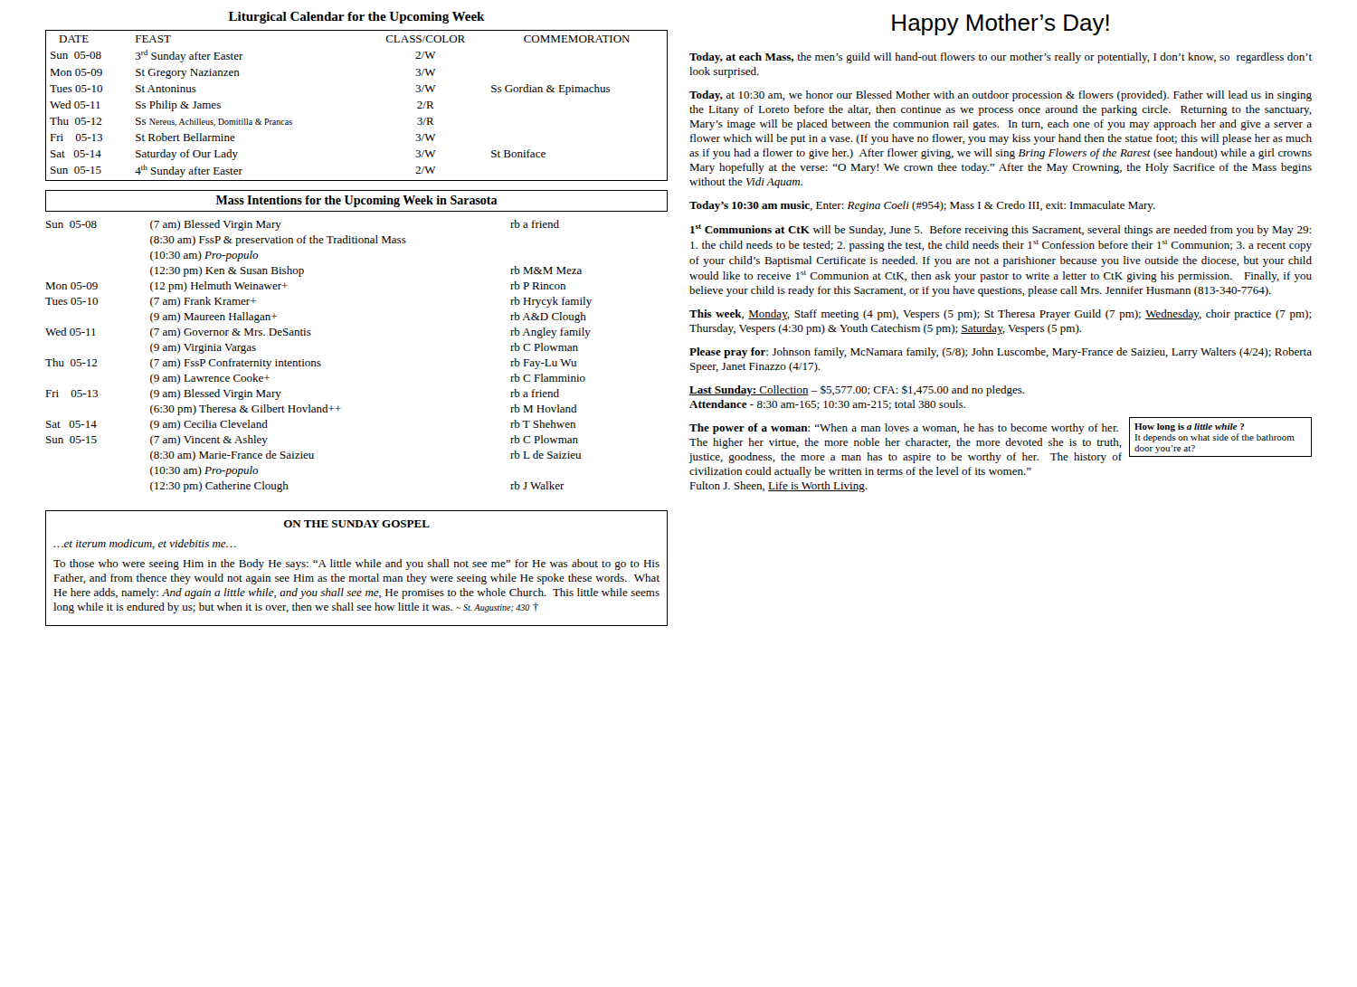Liturgical Calendar for the Upcoming Week
| DATE | FEAST | CLASS/COLOR | COMMEMORATION |
| --- | --- | --- | --- |
| Sun 05-08 | 3 rd Sunday after Easter | 2/W | |
| Mon 05-09 | St Gregory Nazianzen | 3/W | |
| Tues 05-10 | St Antoninus | 3/W | Ss Gordian & Epimachus |
| Wed 05-11 | Ss Philip & James | 2/R | |
| Thu 05-12 | Ss Nereus, Achilleus, Domitilla & Prancas | 3/R | |
| Fri 05-13 | St Robert Bellarmine | 3/W | |
| Sat 05-14 | Saturday of Our Lady | 3/W | St Boniface |
| Sun 05-15 | 4 th Sunday after Easter | 2/W | |
Mass Intentions for the Upcoming Week in Sarasota
| Sun 05-08 | (7 am) Blessed Virgin Mary | rb a friend |
| | (8:30 am) FssP & preservation of the Traditional Mass |
| | (10:30 am) Pro-populo |
| | (12:30 pm) Ken & Susan Bishop | rb M&M Meza |
| Mon 05-09 | (12 pm) Helmuth Weinawer+ | rb P Rincon |
| Tues 05-10 | (7 am) Frank Kramer+ | rb Hrycyk family |
| | (9 am) Maureen Hallagan+ | rb A&D Clough |
| Wed 05-11 | (7 am) Governor & Mrs. DeSantis | rb Angley family |
| | (9 am) Virginia Vargas | rb C Plowman |
| Thu 05-12 | (7 am) FssP Confraternity intentions | rb Fay-Lu Wu |
| | (9 am) Lawrence Cooke+ | rb C Flamminio |
| Fri 05-13 | (9 am) Blessed Virgin Mary | rb a friend |
| | (6:30 pm) Theresa & Gilbert Hovland++ | rb M Hovland |
| Sat 05-14 | (9 am) Cecilia Cleveland | rb T Shehwen |
| Sun 05-15 | (7 am) Vincent & Ashley | rb C Plowman |
| | (8:30 am) Marie-France de Saizieu | rb L de Saizieu |
| | (10:30 am) Pro-populo |
| | (12:30 pm) Catherine Clough | rb J Walker |
ON THE SUNDAY GOSPEL
…et iterum modicum, et videbitis me…
To those who were seeing Him in the Body He says: “A little while and you shall not see me” for He was about to go to His Father, and from thence they would not again see Him as the mortal man they were seeing while He spoke these words. What He here adds, namely: And again a little while, and you shall see me, He promises to the whole Church. This little while seems long while it is endured by us; but when it is over, then we shall see how little it was. ~ St. Augustine; 430 †
Happy Mother’s Day!
Today, at each Mass, the men’s guild will hand-out flowers to our mother’s really or potentially, I don’t know, so regardless don’t look surprised.
Today, at 10:30 am, we honor our Blessed Mother with an outdoor procession & flowers (provided). Father will lead us in singing the Litany of Loreto before the altar, then continue as we process once around the parking circle. Returning to the sanctuary, Mary’s image will be placed between the communion rail gates. In turn, each one of you may approach her and give a server a flower which will be put in a vase. (If you have no flower, you may kiss your hand then the statue foot; this will please her as much as if you had a flower to give her.) After flower giving, we will sing Bring Flowers of the Rarest (see handout) while a girl crowns Mary hopefully at the verse: “O Mary! We crown thee today.” After the May Crowning, the Holy Sacrifice of the Mass begins without the Vidi Aquam.
Today’s 10:30 am music, Enter: Regina Coeli (#954); Mass I & Credo III, exit: Immaculate Mary.
1st Communions at CtK will be Sunday, June 5. Before receiving this Sacrament, several things are needed from you by May 29: 1. the child needs to be tested; 2. passing the test, the child needs their 1st Confession before their 1st Communion; 3. a recent copy of your child’s Baptismal Certificate is needed. If you are not a parishioner because you live outside the diocese, but your child would like to receive 1st Communion at CtK, then ask your pastor to write a letter to CtK giving his permission. Finally, if you believe your child is ready for this Sacrament, or if you have questions, please call Mrs. Jennifer Husmann (813-340-7764).
This week, Monday, Staff meeting (4 pm), Vespers (5 pm); St Theresa Prayer Guild (7 pm); Wednesday, choir practice (7 pm); Thursday, Vespers (4:30 pm) & Youth Catechism (5 pm); Saturday, Vespers (5 pm).
Please pray for: Johnson family, McNamara family, (5/8); John Luscombe, Mary-France de Saizieu, Larry Walters (4/24); Roberta Speer, Janet Finazzo (4/17).
Last Sunday: Collection – $5,577.00; CFA: $1,475.00 and no pledges.
Attendance - 8:30 am-165; 10:30 am-215; total 380 souls.
How long is a little while ?
It depends on what side of the bathroom door you’re at?
The power of a woman: “When a man loves a woman, he has to become worthy of her. The higher her virtue, the more noble her character, the more devoted she is to truth, justice, goodness, the more a man has to aspire to be worthy of her. The history of civilization could actually be written in terms of the level of its women.”
Fulton J. Sheen, Life is Worth Living.